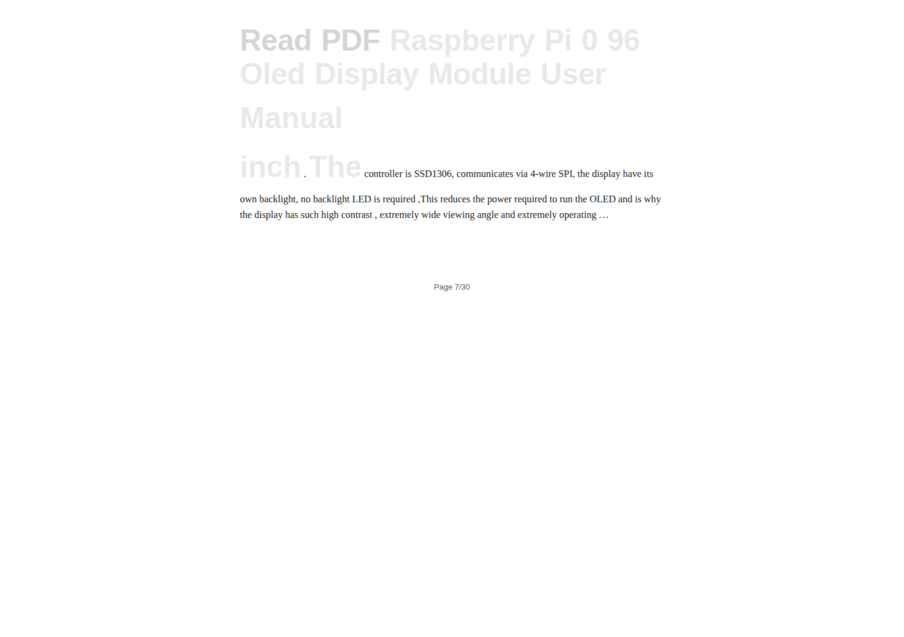Read PDF Raspberry Pi 0 96 Oled Display Module User
Manual
inch . The controller is SSD1306, communicates via 4-wire SPI, the display have its own backlight, no backlight LED is required ,This reduces the power required to run the OLED and is why the display has such high contrast , extremely wide viewing angle and extremely operating ...
Page 7/30